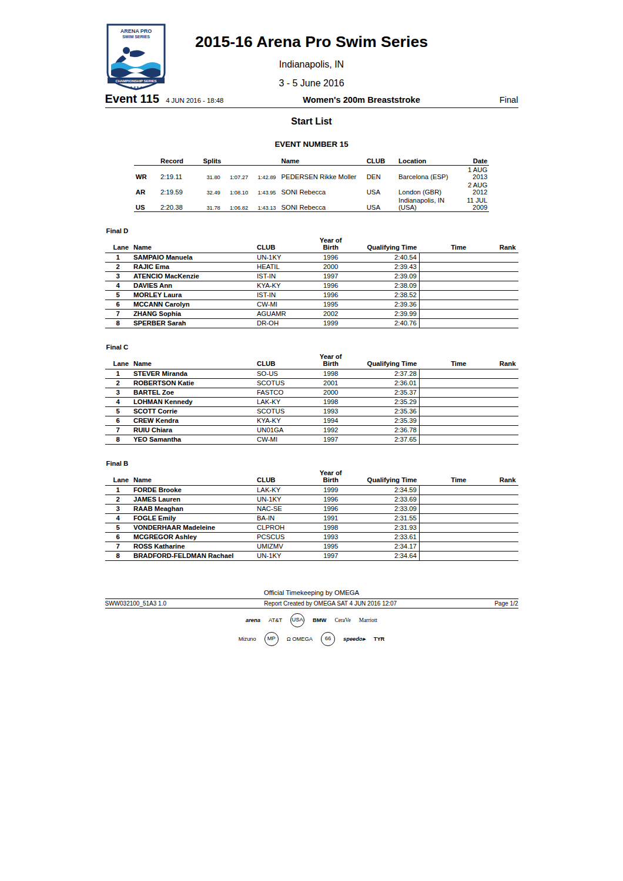ARENA PRO SWIM SERIES CHAMPIONSHIP SERIES ★ ★ ★ ★
2015-16 Arena Pro Swim Series
Indianapolis, IN
3 - 5 June 2016
Event 115 4 JUN 2016 - 18:48
Women's 200m Breaststroke
Final
Start List
EVENT NUMBER 15
| | Record | Splits | Name | CLUB | Location | Date |
| --- | --- | --- | --- | --- | --- | --- |
| WR | 2:19.11 | 31.80 | 1:07.27 | 1:42.89 | PEDERSEN Rikke Moller | DEN | Barcelona (ESP) | 1 AUG 2013 |
| AR | 2:19.59 | 32.49 | 1:08.10 | 1:43.95 | SONI Rebecca | USA | London (GBR) | 2 AUG 2012 |
| US | 2:20.38 | 31.78 | 1:06.82 | 1:43.13 | SONI Rebecca | USA | Indianapolis, IN (USA) | 11 JUL 2009 |
Final D
| Lane | Name | CLUB | Year of Birth | Qualifying Time | Time | Rank |
| --- | --- | --- | --- | --- | --- | --- |
| 1 | SAMPAIO Manuela | UN-1KY | 1996 | 2:40.54 | | |
| 2 | RAJIC Ema | HEATIL | 2000 | 2:39.43 | | |
| 3 | ATENCIO MacKenzie | IST-IN | 1997 | 2:39.09 | | |
| 4 | DAVIES Ann | KYA-KY | 1996 | 2:38.09 | | |
| 5 | MORLEY Laura | IST-IN | 1996 | 2:38.52 | | |
| 6 | MCCANN Carolyn | CW-MI | 1995 | 2:39.36 | | |
| 7 | ZHANG Sophia | AGUAMR | 2002 | 2:39.99 | | |
| 8 | SPERBER Sarah | DR-OH | 1999 | 2:40.76 | | |
Final C
| Lane | Name | CLUB | Year of Birth | Qualifying Time | Time | Rank |
| --- | --- | --- | --- | --- | --- | --- |
| 1 | STEVER Miranda | SO-US | 1998 | 2:37.28 | | |
| 2 | ROBERTSON Katie | SCOTUS | 2001 | 2:36.01 | | |
| 3 | BARTEL Zoe | FASTCO | 2000 | 2:35.37 | | |
| 4 | LOHMAN Kennedy | LAK-KY | 1998 | 2:35.29 | | |
| 5 | SCOTT Corrie | SCOTUS | 1993 | 2:35.36 | | |
| 6 | CREW Kendra | KYA-KY | 1994 | 2:35.39 | | |
| 7 | RUIU Chiara | UN01GA | 1992 | 2:36.78 | | |
| 8 | YEO Samantha | CW-MI | 1997 | 2:37.65 | | |
Final B
| Lane | Name | CLUB | Year of Birth | Qualifying Time | Time | Rank |
| --- | --- | --- | --- | --- | --- | --- |
| 1 | FORDE Brooke | LAK-KY | 1999 | 2:34.59 | | |
| 2 | JAMES Lauren | UN-1KY | 1996 | 2:33.69 | | |
| 3 | RAAB Meaghan | NAC-SE | 1996 | 2:33.09 | | |
| 4 | FOGLE Emily | BA-IN | 1991 | 2:31.55 | | |
| 5 | VONDERHAAR Madeleine | CLPROH | 1998 | 2:31.93 | | |
| 6 | MCGREGOR Ashley | PCSCUS | 1993 | 2:33.61 | | |
| 7 | ROSS Katharine | UMIZMV | 1995 | 2:34.17 | | |
| 8 | BRADFORD-FELDMAN Rachael | UN-1KY | 1997 | 2:34.64 | | |
Official Timekeeping by OMEGA
SWW032100_51A3 1.0
Report Created by OMEGA SAT 4 JUN 2016 12:07
Page 1/2
arena
AT&T
USA
BMW
CeraVe
Marriott
Mizuno
MP
Ω OMEGA
66
speedo▸
TYR